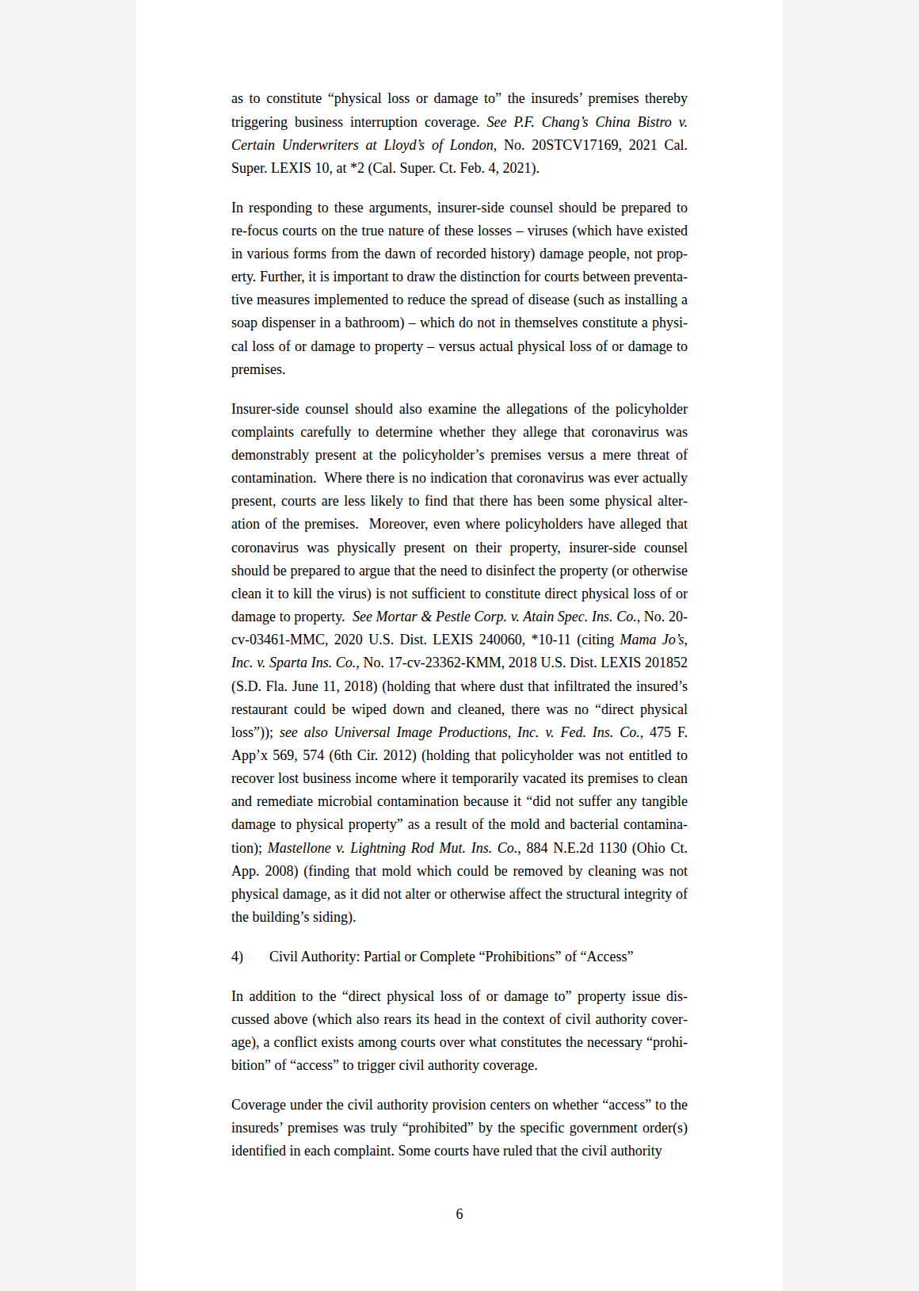as to constitute “physical loss or damage to” the insureds’ premises thereby triggering business interruption coverage. See P.F. Chang’s China Bistro v. Certain Underwriters at Lloyd’s of London, No. 20STCV17169, 2021 Cal. Super. LEXIS 10, at *2 (Cal. Super. Ct. Feb. 4, 2021).
In responding to these arguments, insurer-side counsel should be prepared to re-focus courts on the true nature of these losses – viruses (which have existed in various forms from the dawn of recorded history) damage people, not property. Further, it is important to draw the distinction for courts between preventative measures implemented to reduce the spread of disease (such as installing a soap dispenser in a bathroom) – which do not in themselves constitute a physical loss of or damage to property – versus actual physical loss of or damage to premises.
Insurer-side counsel should also examine the allegations of the policyholder complaints carefully to determine whether they allege that coronavirus was demonstrably present at the policyholder’s premises versus a mere threat of contamination. Where there is no indication that coronavirus was ever actually present, courts are less likely to find that there has been some physical alteration of the premises. Moreover, even where policyholders have alleged that coronavirus was physically present on their property, insurer-side counsel should be prepared to argue that the need to disinfect the property (or otherwise clean it to kill the virus) is not sufficient to constitute direct physical loss of or damage to property. See Mortar & Pestle Corp. v. Atain Spec. Ins. Co., No. 20-cv-03461-MMC, 2020 U.S. Dist. LEXIS 240060, *10-11 (citing Mama Jo’s, Inc. v. Sparta Ins. Co., No. 17-cv-23362-KMM, 2018 U.S. Dist. LEXIS 201852 (S.D. Fla. June 11, 2018) (holding that where dust that infiltrated the insured’s restaurant could be wiped down and cleaned, there was no “direct physical loss”)); see also Universal Image Productions, Inc. v. Fed. Ins. Co., 475 F. App’x 569, 574 (6th Cir. 2012) (holding that policyholder was not entitled to recover lost business income where it temporarily vacated its premises to clean and remediate microbial contamination because it “did not suffer any tangible damage to physical property” as a result of the mold and bacterial contamination); Mastellone v. Lightning Rod Mut. Ins. Co., 884 N.E.2d 1130 (Ohio Ct. App. 2008) (finding that mold which could be removed by cleaning was not physical damage, as it did not alter or otherwise affect the structural integrity of the building’s siding).
4) Civil Authority: Partial or Complete “Prohibitions” of “Access”
In addition to the “direct physical loss of or damage to” property issue discussed above (which also rears its head in the context of civil authority coverage), a conflict exists among courts over what constitutes the necessary “prohibition” of “access” to trigger civil authority coverage.
Coverage under the civil authority provision centers on whether “access” to the insureds’ premises was truly “prohibited” by the specific government order(s) identified in each complaint. Some courts have ruled that the civil authority
6